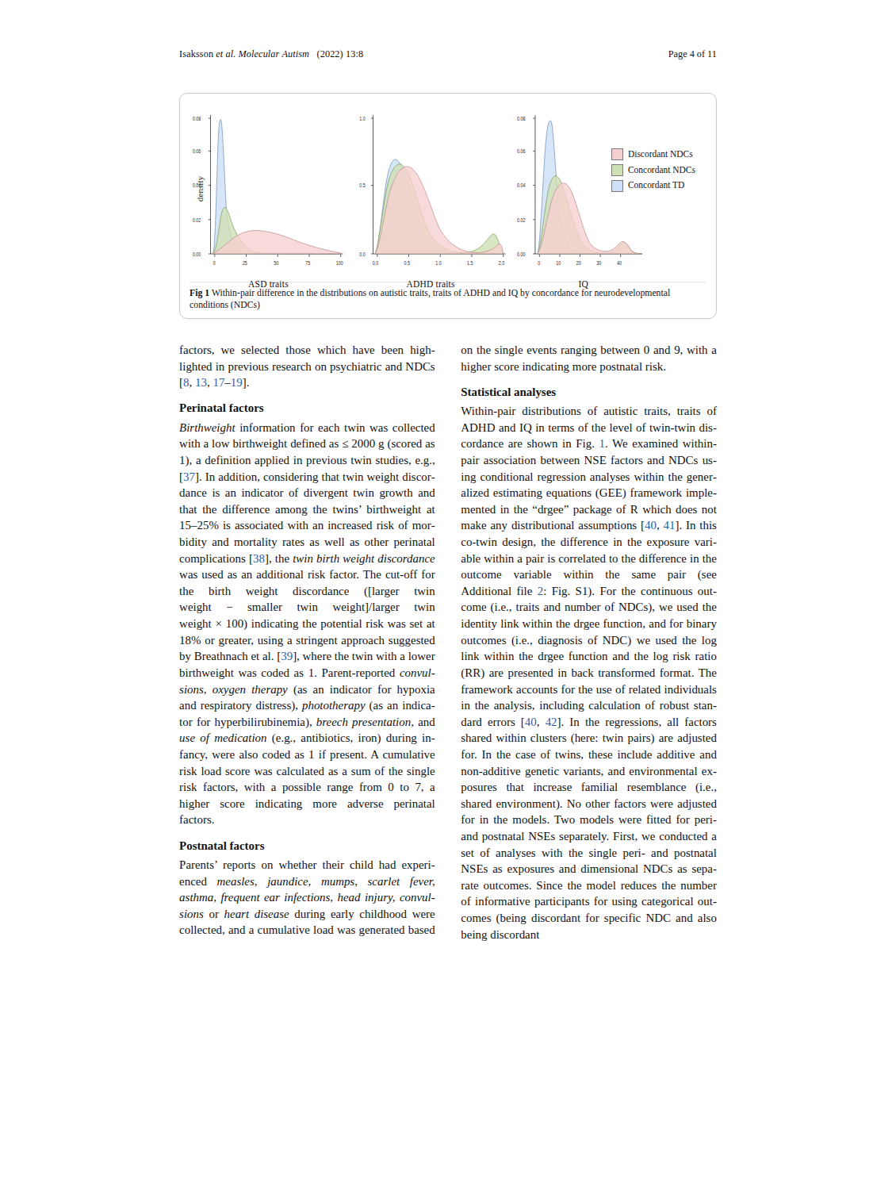Isaksson et al. Molecular Autism (2022) 13:8
Page 4 of 11
density
0.00 0.02 0.04 0.06 0.08 0 25 50 75 100
ASD traits
0.0 0.5 1.0 0.0 0.5 1.0 1.5 2.0
ADHD traits
0.00 0.02 0.04 0.06 0.08 0 10 20 30 40
IQ
Discordant NDCs
Concordant NDCs
Concordant TD
Fig 1 Within-pair difference in the distributions on autistic traits, traits of ADHD and IQ by concordance for neurodevelopmental conditions (NDCs)
factors, we selected those which have been highlighted in previous research on psychiatric and NDCs [8, 13, 17–19].
Perinatal factors
Birthweight information for each twin was collected with a low birthweight defined as ≤ 2000 g (scored as 1), a definition applied in previous twin studies, e.g., [37]. In addition, considering that twin weight discordance is an indicator of divergent twin growth and that the difference among the twins’ birthweight at 15–25% is associated with an increased risk of morbidity and mortality rates as well as other perinatal complications [38], the twin birth weight discordance was used as an additional risk factor. The cut-off for the birth weight discordance ([larger twin weight − smaller twin weight]/larger twin weight × 100) indicating the potential risk was set at 18% or greater, using a stringent approach suggested by Breathnach et al. [39], where the twin with a lower birthweight was coded as 1. Parent-reported convulsions, oxygen therapy (as an indicator for hypoxia and respiratory distress), phototherapy (as an indicator for hyperbilirubinemia), breech presentation, and use of medication (e.g., antibiotics, iron) during infancy, were also coded as 1 if present. A cumulative risk load score was calculated as a sum of the single risk factors, with a possible range from 0 to 7, a higher score indicating more adverse perinatal factors.
Postnatal factors
Parents’ reports on whether their child had experienced measles, jaundice, mumps, scarlet fever, asthma, frequent ear infections, head injury, convulsions or heart disease during early childhood were collected, and a cumulative load was generated based on the single events ranging between 0 and 9, with a higher score indicating more postnatal risk.
Statistical analyses
Within-pair distributions of autistic traits, traits of ADHD and IQ in terms of the level of twin-twin discordance are shown in Fig. 1. We examined within-pair association between NSE factors and NDCs using conditional regression analyses within the generalized estimating equations (GEE) framework implemented in the “drgee” package of R which does not make any distributional assumptions [40, 41]. In this co-twin design, the difference in the exposure variable within a pair is correlated to the difference in the outcome variable within the same pair (see Additional file 2: Fig. S1). For the continuous outcome (i.e., traits and number of NDCs), we used the identity link within the drgee function, and for binary outcomes (i.e., diagnosis of NDC) we used the log link within the drgee function and the log risk ratio (RR) are presented in back transformed format. The framework accounts for the use of related individuals in the analysis, including calculation of robust standard errors [40, 42]. In the regressions, all factors shared within clusters (here: twin pairs) are adjusted for. In the case of twins, these include additive and non-additive genetic variants, and environmental exposures that increase familial resemblance (i.e., shared environment). No other factors were adjusted for in the models. Two models were fitted for peri- and postnatal NSEs separately. First, we conducted a set of analyses with the single peri- and postnatal NSEs as exposures and dimensional NDCs as separate outcomes. Since the model reduces the number of informative participants for using categorical outcomes (being discordant for specific NDC and also being discordant